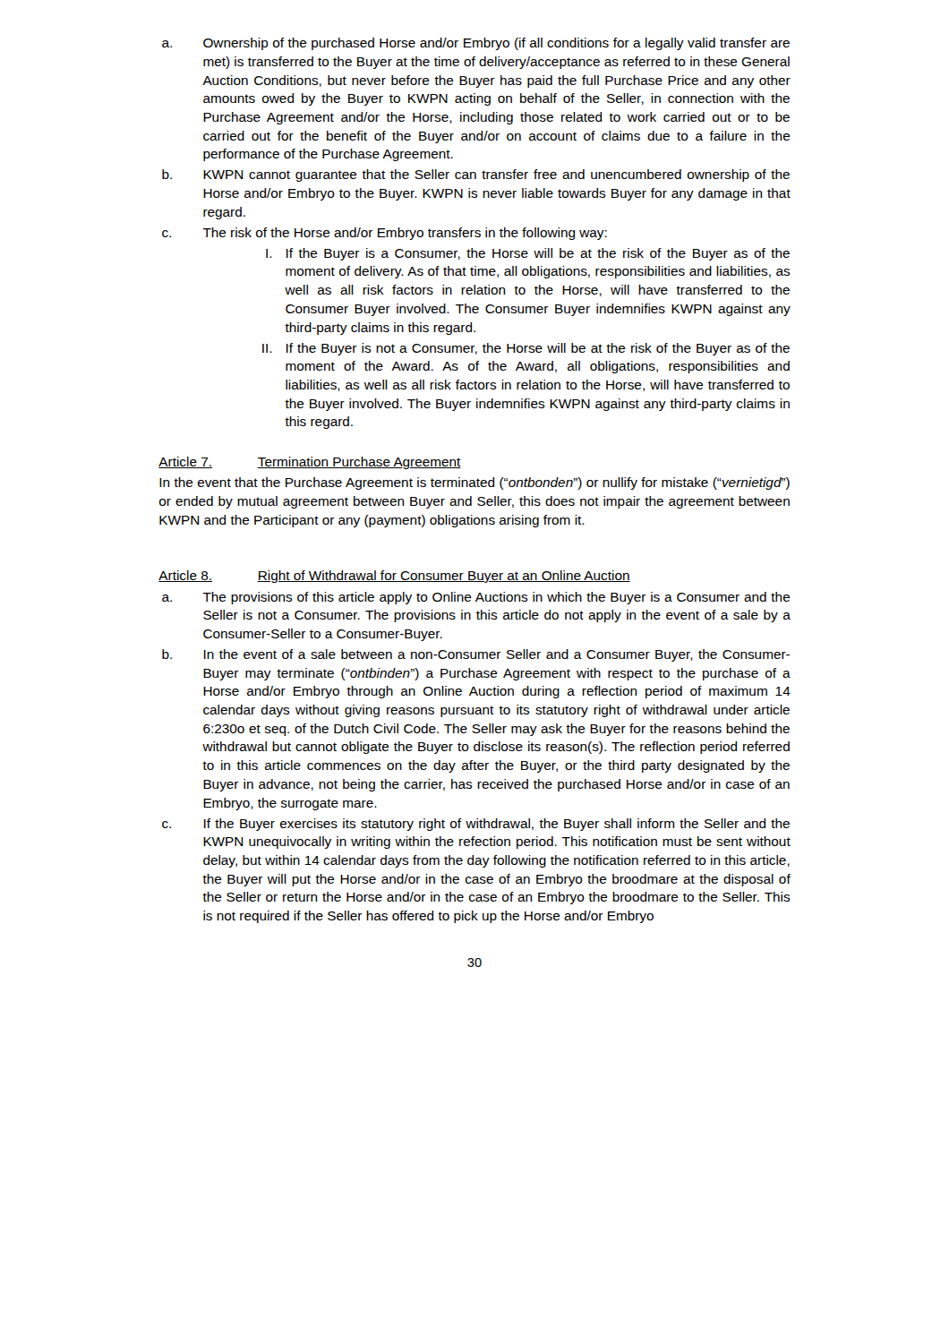a.
Ownership of the purchased Horse and/or Embryo (if all conditions for a legally valid transfer are met) is transferred to the Buyer at the time of delivery/acceptance as referred to in these General Auction Conditions, but never before the Buyer has paid the full Purchase Price and any other amounts owed by the Buyer to KWPN acting on behalf of the Seller, in connection with the Purchase Agreement and/or the Horse, including those related to work carried out or to be carried out for the benefit of the Buyer and/or on account of claims due to a failure in the performance of the Purchase Agreement.
b.
KWPN cannot guarantee that the Seller can transfer free and unencumbered ownership of the Horse and/or Embryo to the Buyer. KWPN is never liable towards Buyer for any damage in that regard.
c.
The risk of the Horse and/or Embryo transfers in the following way:
I.
If the Buyer is a Consumer, the Horse will be at the risk of the Buyer as of the moment of delivery. As of that time, all obligations, responsibilities and liabilities, as well as all risk factors in relation to the Horse, will have transferred to the Consumer Buyer involved. The Consumer Buyer indemnifies KWPN against any third-party claims in this regard.
II.
If the Buyer is not a Consumer, the Horse will be at the risk of the Buyer as of the moment of the Award. As of the Award, all obligations, responsibilities and liabilities, as well as all risk factors in relation to the Horse, will have transferred to the Buyer involved. The Buyer indemnifies KWPN against any third-party claims in this regard.
Article 7. Termination Purchase Agreement
In the event that the Purchase Agreement is terminated (“ontbonden”) or nullify for mistake (“vernietigd”) or ended by mutual agreement between Buyer and Seller, this does not impair the agreement between KWPN and the Participant or any (payment) obligations arising from it.
Article 8. Right of Withdrawal for Consumer Buyer at an Online Auction
a.
The provisions of this article apply to Online Auctions in which the Buyer is a Consumer and the Seller is not a Consumer. The provisions in this article do not apply in the event of a sale by a Consumer-Seller to a Consumer-Buyer.
b.
In the event of a sale between a non-Consumer Seller and a Consumer Buyer, the Consumer-Buyer may terminate (“ontbinden”) a Purchase Agreement with respect to the purchase of a Horse and/or Embryo through an Online Auction during a reflection period of maximum 14 calendar days without giving reasons pursuant to its statutory right of withdrawal under article 6:230o et seq. of the Dutch Civil Code. The Seller may ask the Buyer for the reasons behind the withdrawal but cannot obligate the Buyer to disclose its reason(s). The reflection period referred to in this article commences on the day after the Buyer, or the third party designated by the Buyer in advance, not being the carrier, has received the purchased Horse and/or in case of an Embryo, the surrogate mare.
c.
If the Buyer exercises its statutory right of withdrawal, the Buyer shall inform the Seller and the KWPN unequivocally in writing within the refection period. This notification must be sent without delay, but within 14 calendar days from the day following the notification referred to in this article, the Buyer will put the Horse and/or in the case of an Embryo the broodmare at the disposal of the Seller or return the Horse and/or in the case of an Embryo the broodmare to the Seller. This is not required if the Seller has offered to pick up the Horse and/or Embryo
30